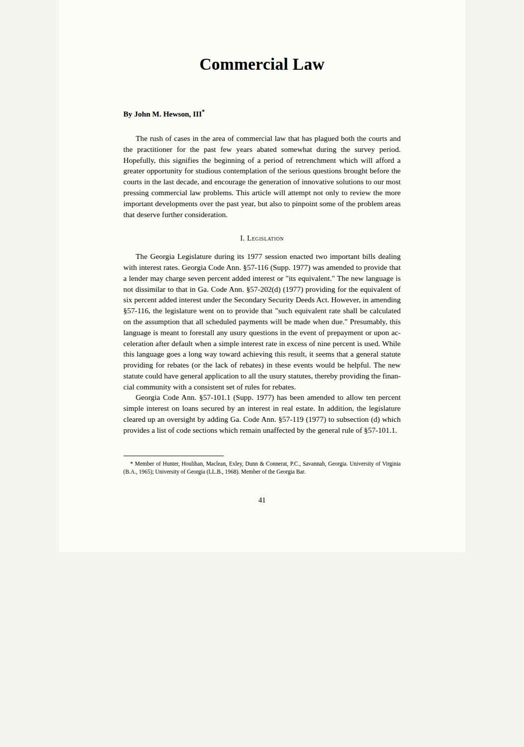Commercial Law
By John M. Hewson, III*
The rush of cases in the area of commercial law that has plagued both the courts and the practitioner for the past few years abated somewhat during the survey period. Hopefully, this signifies the beginning of a period of retrenchment which will afford a greater opportunity for studious contemplation of the serious questions brought before the courts in the last decade, and encourage the generation of innovative solutions to our most pressing commercial law problems. This article will attempt not only to review the more important developments over the past year, but also to pinpoint some of the problem areas that deserve further consideration.
I. Legislation
The Georgia Legislature during its 1977 session enacted two important bills dealing with interest rates. Georgia Code Ann. §57-116 (Supp. 1977) was amended to provide that a lender may charge seven percent added interest or "its equivalent." The new language is not dissimilar to that in Ga. Code Ann. §57-202(d) (1977) providing for the equivalent of six percent added interest under the Secondary Security Deeds Act. However, in amending §57-116, the legislature went on to provide that "such equivalent rate shall be calculated on the assumption that all scheduled payments will be made when due." Presumably, this language is meant to forestall any usury questions in the event of prepayment or upon acceleration after default when a simple interest rate in excess of nine percent is used. While this language goes a long way toward achieving this result, it seems that a general statute providing for rebates (or the lack of rebates) in these events would be helpful. The new statute could have general application to all the usury statutes, thereby providing the financial community with a consistent set of rules for rebates.
Georgia Code Ann. §57-101.1 (Supp. 1977) has been amended to allow ten percent simple interest on loans secured by an interest in real estate. In addition, the legislature cleared up an oversight by adding Ga. Code Ann. §57-119 (1977) to subsection (d) which provides a list of code sections which remain unaffected by the general rule of §57-101.1.
* Member of Hunter, Houlihan, Maclean, Exley, Dunn & Connerat, P.C., Savannah, Georgia. University of Virginia (B.A., 1965); University of Georgia (LL.B., 1968). Member of the Georgia Bar.
41